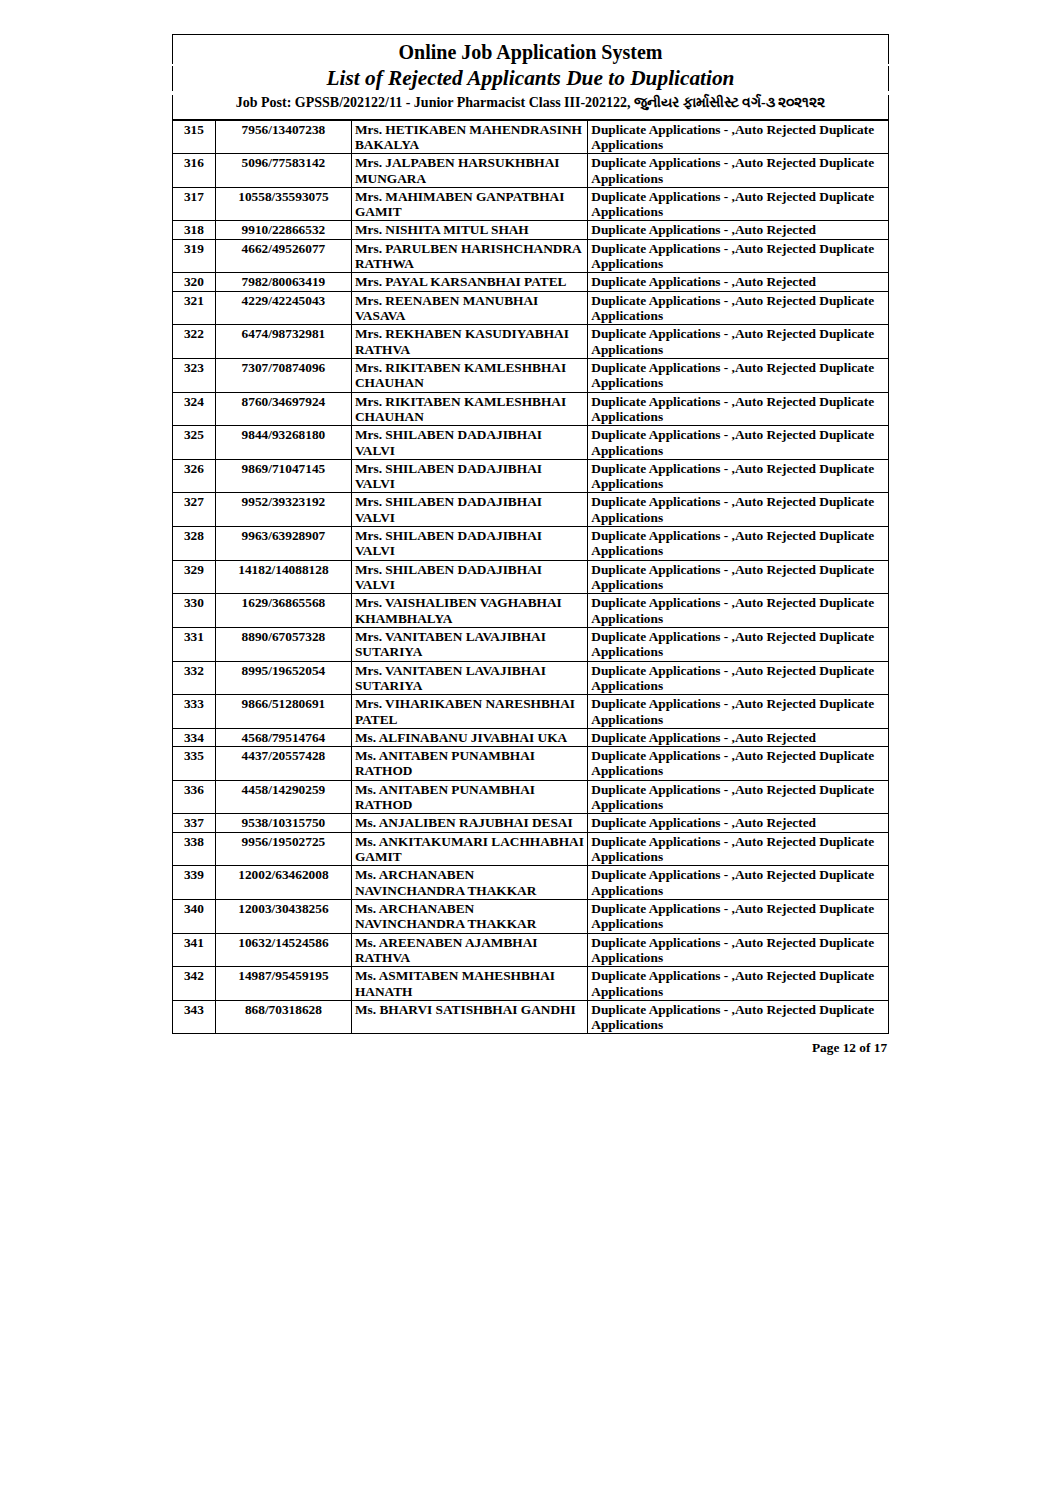Online Job Application System
List of Rejected Applicants Due to Duplication
Job Post: GPSSB/202122/11 - Junior Pharmacist Class III-202122, જુનીયર ફાર્માસીસ્ટ વર્ગ-૩ ૨૦૨૧૨૨
| 315 | 7956/13407238 | Mrs. HETIKABEN MAHENDRASINH BAKALYA | Duplicate Applications - ,Auto Rejected Duplicate Applications |
| 316 | 5096/77583142 | Mrs. JALPABEN HARSUKHBHAI MUNGARA | Duplicate Applications - ,Auto Rejected Duplicate Applications |
| 317 | 10558/35593075 | Mrs. MAHIMABEN GANPATBHAI GAMIT | Duplicate Applications - ,Auto Rejected Duplicate Applications |
| 318 | 9910/22866532 | Mrs. NISHITA MITUL SHAH | Duplicate Applications - ,Auto Rejected |
| 319 | 4662/49526077 | Mrs. PARULBEN HARISHCHANDRA RATHWA | Duplicate Applications - ,Auto Rejected Duplicate Applications |
| 320 | 7982/80063419 | Mrs. PAYAL KARSANBHAI PATEL | Duplicate Applications - ,Auto Rejected |
| 321 | 4229/42245043 | Mrs. REENABEN MANUBHAI VASAVA | Duplicate Applications - ,Auto Rejected Duplicate Applications |
| 322 | 6474/98732981 | Mrs. REKHABEN KASUDIYABHAI RATHVA | Duplicate Applications - ,Auto Rejected Duplicate Applications |
| 323 | 7307/70874096 | Mrs. RIKITABEN KAMLESHBHAI CHAUHAN | Duplicate Applications - ,Auto Rejected Duplicate Applications |
| 324 | 8760/34697924 | Mrs. RIKITABEN KAMLESHBHAI CHAUHAN | Duplicate Applications - ,Auto Rejected Duplicate Applications |
| 325 | 9844/93268180 | Mrs. SHILABEN DADAJIBHAI VALVI | Duplicate Applications - ,Auto Rejected Duplicate Applications |
| 326 | 9869/71047145 | Mrs. SHILABEN DADAJIBHAI VALVI | Duplicate Applications - ,Auto Rejected Duplicate Applications |
| 327 | 9952/39323192 | Mrs. SHILABEN DADAJIBHAI VALVI | Duplicate Applications - ,Auto Rejected Duplicate Applications |
| 328 | 9963/63928907 | Mrs. SHILABEN DADAJIBHAI VALVI | Duplicate Applications - ,Auto Rejected Duplicate Applications |
| 329 | 14182/14088128 | Mrs. SHILABEN DADAJIBHAI VALVI | Duplicate Applications - ,Auto Rejected Duplicate Applications |
| 330 | 1629/36865568 | Mrs. VAISHALIBEN VAGHABHAI KHAMBHALYA | Duplicate Applications - ,Auto Rejected Duplicate Applications |
| 331 | 8890/67057328 | Mrs. VANITABEN LAVAJIBHAI SUTARIYA | Duplicate Applications - ,Auto Rejected Duplicate Applications |
| 332 | 8995/19652054 | Mrs. VANITABEN LAVAJIBHAI SUTARIYA | Duplicate Applications - ,Auto Rejected Duplicate Applications |
| 333 | 9866/51280691 | Mrs. VIHARIKABEN NARESHBHAI PATEL | Duplicate Applications - ,Auto Rejected Duplicate Applications |
| 334 | 4568/79514764 | Ms. ALFINABANU JIVABHAI UKA | Duplicate Applications - ,Auto Rejected |
| 335 | 4437/20557428 | Ms. ANITABEN PUNAMBHAI RATHOD | Duplicate Applications - ,Auto Rejected Duplicate Applications |
| 336 | 4458/14290259 | Ms. ANITABEN PUNAMBHAI RATHOD | Duplicate Applications - ,Auto Rejected Duplicate Applications |
| 337 | 9538/10315750 | Ms. ANJALIBEN RAJUBHAI DESAI | Duplicate Applications - ,Auto Rejected |
| 338 | 9956/19502725 | Ms. ANKITAKUMARI LACHHABHAI GAMIT | Duplicate Applications - ,Auto Rejected Duplicate Applications |
| 339 | 12002/63462008 | Ms. ARCHANABEN NAVINCHANDRA THAKKAR | Duplicate Applications - ,Auto Rejected Duplicate Applications |
| 340 | 12003/30438256 | Ms. ARCHANABEN NAVINCHANDRA THAKKAR | Duplicate Applications - ,Auto Rejected Duplicate Applications |
| 341 | 10632/14524586 | Ms. AREENABEN AJAMBHAI RATHVA | Duplicate Applications - ,Auto Rejected Duplicate Applications |
| 342 | 14987/95459195 | Ms. ASMITABEN MAHESHBHAI HANATH | Duplicate Applications - ,Auto Rejected Duplicate Applications |
| 343 | 868/70318628 | Ms. BHARVI SATISHBHAI GANDHI | Duplicate Applications - ,Auto Rejected Duplicate Applications |
Page 12 of 17